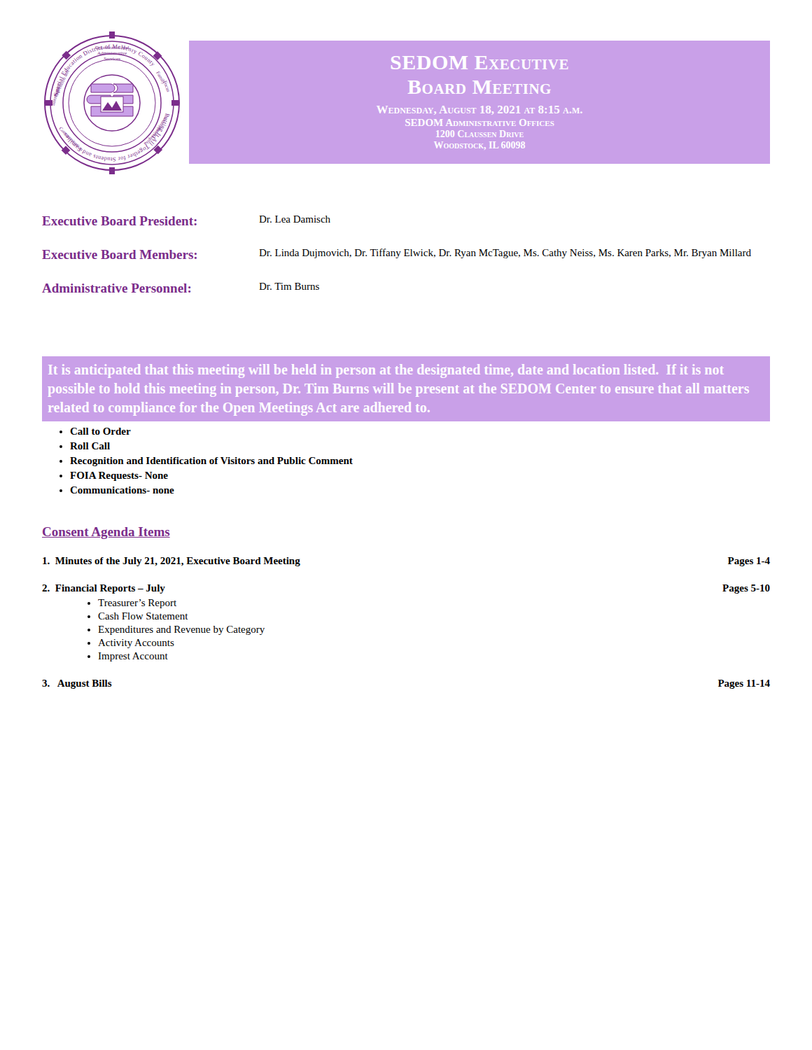Special Education District of McHenry County Putting It All Together for Students and Families Organization and Administrative Services Family Focus Prevention and Intervention Communication Professional Development
SEDOM Executive
Board Meeting
Wednesday, August 18, 2021 at 8:15 a.m.
SEDOM Administrative Offices
1200 Claussen Drive
Woodstock, IL 60098
| Executive Board President: | Dr. Lea Damisch |
| Executive Board Members: | Dr. Linda Dujmovich, Dr. Tiffany Elwick, Dr. Ryan McTague, Ms. Cathy Neiss, Ms. Karen Parks, Mr. Bryan Millard |
| Administrative Personnel: | Dr. Tim Burns |
It is anticipated that this meeting will be held in person at the designated time, date and location listed. If it is not possible to hold this meeting in person, Dr. Tim Burns will be present at the SEDOM Center to ensure that all matters related to compliance for the Open Meetings Act are adhered to.
Call to Order
Roll Call
Recognition and Identification of Visitors and Public Comment
FOIA Requests- None
Communications- none
Consent Agenda Items
1. Minutes of the July 21, 2021, Executive Board Meeting Pages 1-4
2. Financial Reports – July Pages 5-10
Treasurer’s Report
Cash Flow Statement
Expenditures and Revenue by Category
Activity Accounts
Imprest Account
3. August Bills Pages 11-14